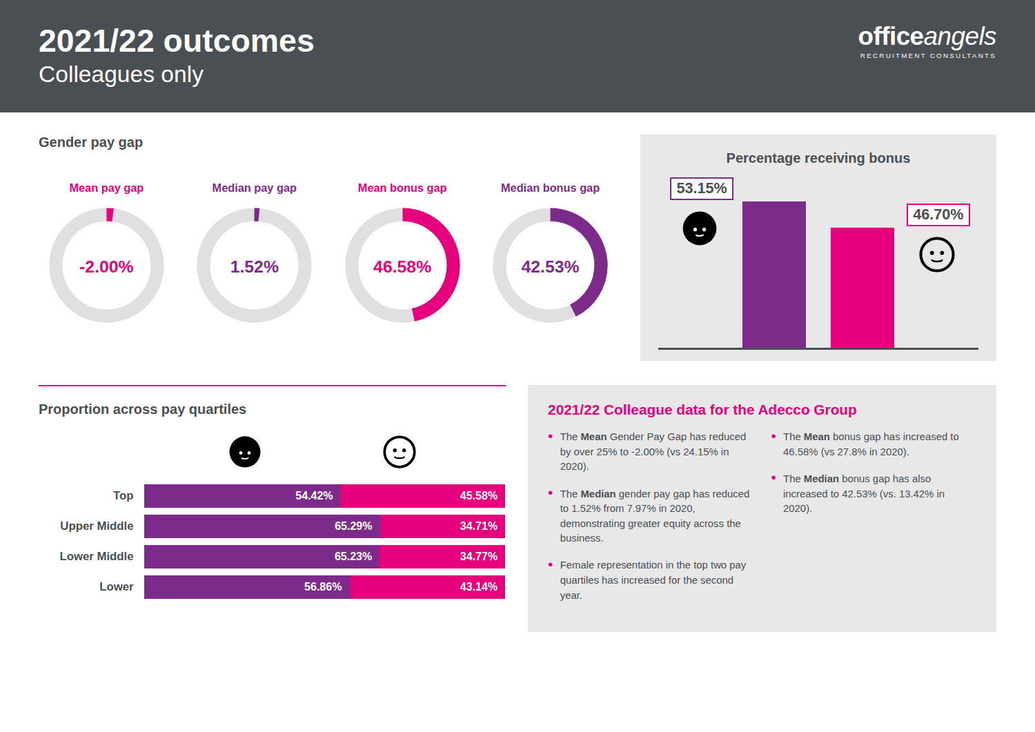2021/22 outcomes
Colleagues only
officeangels
Recruitment Consultants
Gender pay gap
Mean pay gap
-2.00%
Median pay gap
1.52%
Mean bonus gap
46.58%
Median bonus gap
42.53%
Percentage receiving bonus
53.15%
46.70%
Proportion across pay quartiles
| Top | 54.42% 45.58% |
| Upper Middle | 65.29% 34.71% |
| Lower Middle | 65.23% 34.77% |
| Lower | 56.86% 43.14% |
2021/22 Colleague data for the Adecco Group
The Mean Gender Pay Gap has reduced by over 25% to -2.00% (vs 24.15% in 2020).
The Median gender pay gap has reduced to 1.52% from 7.97% in 2020, demonstrating greater equity across the business.
Female representation in the top two pay quartiles has increased for the second year.
The Mean bonus gap has increased to 46.58% (vs 27.8% in 2020).
The Median bonus gap has also increased to 42.53% (vs. 13.42% in 2020).